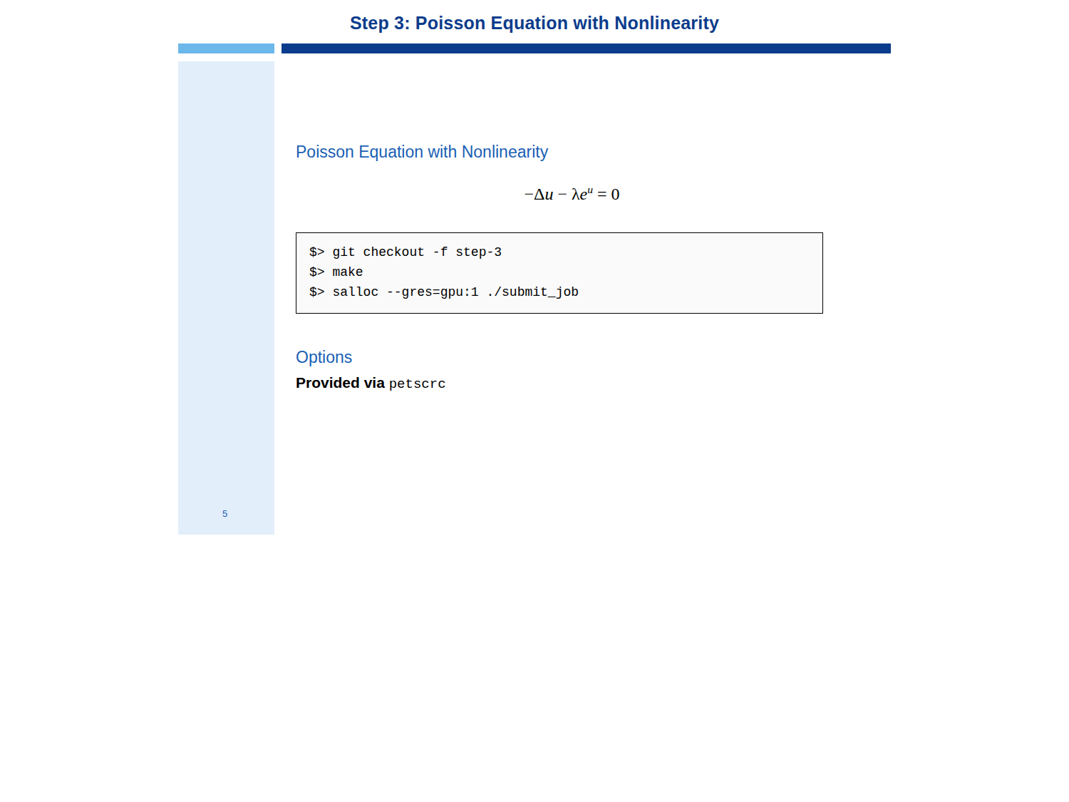Step 3: Poisson Equation with Nonlinearity
Poisson Equation with Nonlinearity
−Δu − λeu = 0
$> git checkout -f step-3
$> make
$> salloc --gres=gpu:1 ./submit_job
Options
Provided via petscrc
5